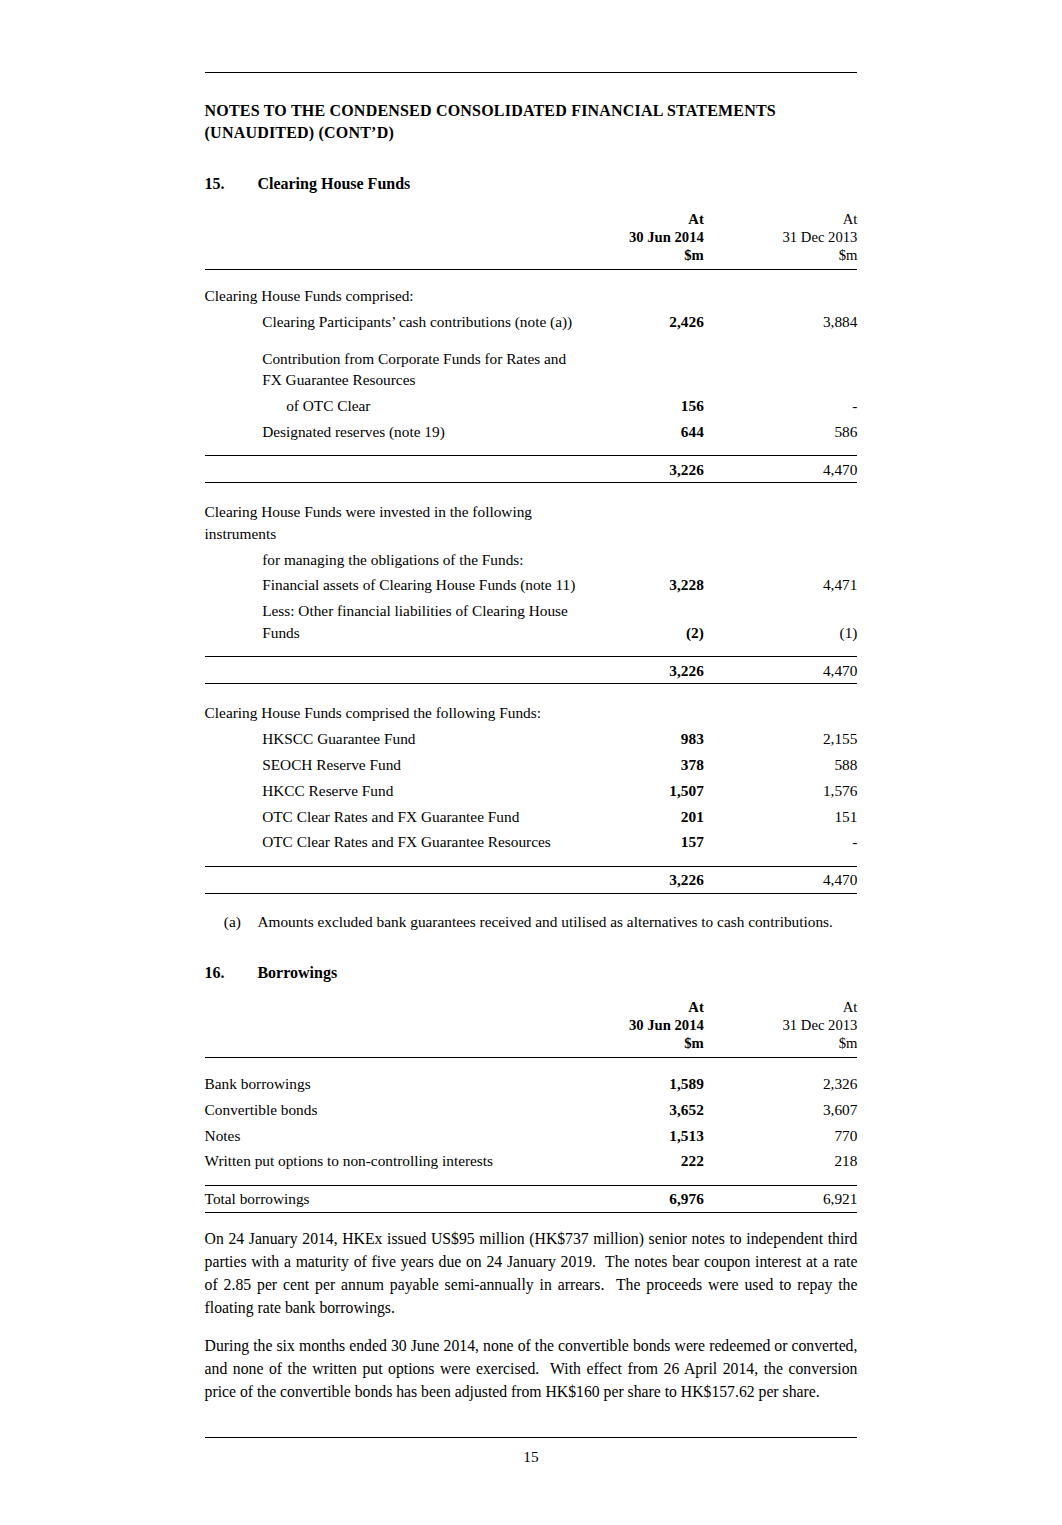NOTES TO THE CONDENSED CONSOLIDATED FINANCIAL STATEMENTS (UNAUDITED) (CONT’D)
15. Clearing House Funds
| | At 30 Jun 2014 $m | | At 31 Dec 2013 $m |
| Clearing House Funds comprised: | | | |
| Clearing Participants’ cash contributions (note (a)) | 2,426 | | 3,884 |
| Contribution from Corporate Funds for Rates and FX Guarantee Resources | | | |
| of OTC Clear | 156 | | - |
| Designated reserves (note 19) | 644 | | 586 |
| | 3,226 | | 4,470 |
| Clearing House Funds were invested in the following instruments | | | |
| for managing the obligations of the Funds: | | | |
| Financial assets of Clearing House Funds (note 11) | 3,228 | | 4,471 |
| Less: Other financial liabilities of Clearing House Funds | (2) | | (1) |
| | 3,226 | | 4,470 |
| Clearing House Funds comprised the following Funds: | | | |
| HKSCC Guarantee Fund | 983 | | 2,155 |
| SEOCH Reserve Fund | 378 | | 588 |
| HKCC Reserve Fund | 1,507 | | 1,576 |
| OTC Clear Rates and FX Guarantee Fund | 201 | | 151 |
| OTC Clear Rates and FX Guarantee Resources | 157 | | - |
| | 3,226 | | 4,470 |
(a) Amounts excluded bank guarantees received and utilised as alternatives to cash contributions.
16. Borrowings
| | At 30 Jun 2014 $m | | At 31 Dec 2013 $m |
| Bank borrowings | 1,589 | | 2,326 |
| Convertible bonds | 3,652 | | 3,607 |
| Notes | 1,513 | | 770 |
| Written put options to non-controlling interests | 222 | | 218 |
| Total borrowings | 6,976 | | 6,921 |
On 24 January 2014, HKEx issued US$95 million (HK$737 million) senior notes to independent third parties with a maturity of five years due on 24 January 2019. The notes bear coupon interest at a rate of 2.85 per cent per annum payable semi-annually in arrears. The proceeds were used to repay the floating rate bank borrowings.
During the six months ended 30 June 2014, none of the convertible bonds were redeemed or converted, and none of the written put options were exercised. With effect from 26 April 2014, the conversion price of the convertible bonds has been adjusted from HK$160 per share to HK$157.62 per share.
15